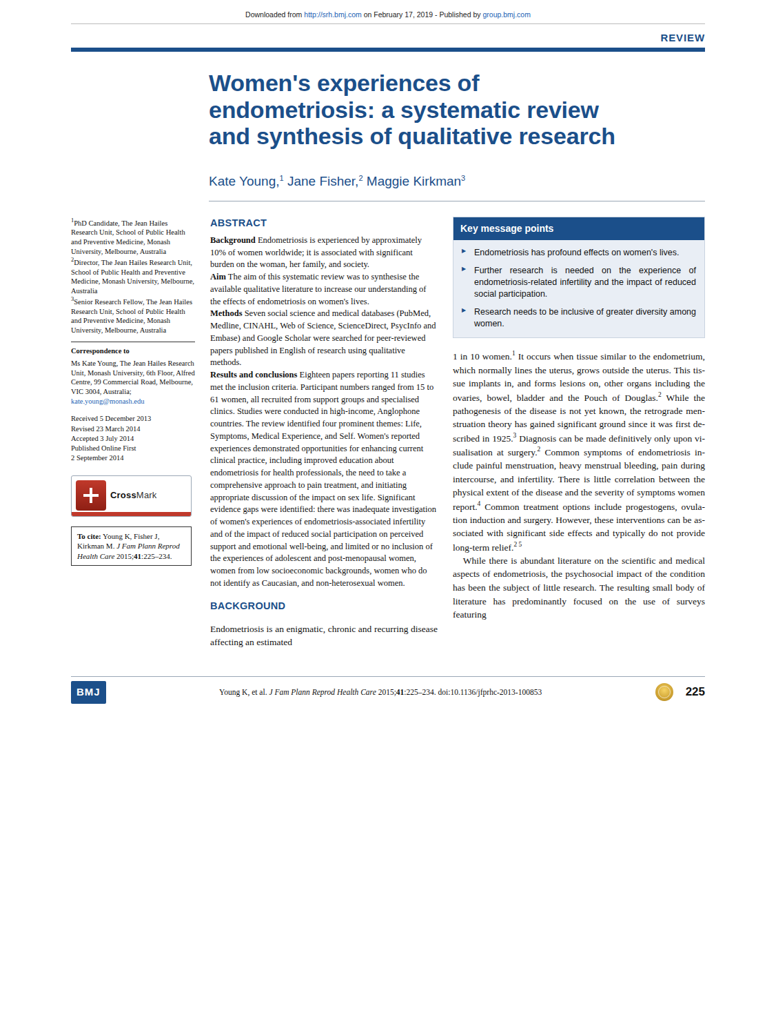Downloaded from http://srh.bmj.com on February 17, 2019 - Published by group.bmj.com
REVIEW
Women's experiences of
endometriosis: a systematic review
and synthesis of qualitative research
Kate Young,1 Jane Fisher,2 Maggie Kirkman3
1PhD Candidate, The Jean Hailes Research Unit, School of Public Health and Preventive Medicine, Monash University, Melbourne, Australia
2Director, The Jean Hailes Research Unit, School of Public Health and Preventive Medicine, Monash University, Melbourne, Australia
3Senior Research Fellow, The Jean Hailes Research Unit, School of Public Health and Preventive Medicine, Monash University, Melbourne, Australia
Correspondence to
Ms Kate Young, The Jean Hailes Research Unit, Monash University, 6th Floor, Alfred Centre, 99 Commercial Road, Melbourne, VIC 3004, Australia; kate.young@monash.edu
Received 5 December 2013
Revised 23 March 2014
Accepted 3 July 2014
Published Online First
2 September 2014
Cross Mark
To cite: Young K, Fisher J, Kirkman M. J Fam Plann Reprod Health Care 2015;41:225–234.
ABSTRACT
Background Endometriosis is experienced by approximately 10% of women worldwide; it is associated with significant burden on the woman, her family, and society.
Aim The aim of this systematic review was to synthesise the available qualitative literature to increase our understanding of the effects of endometriosis on women's lives.
Methods Seven social science and medical databases (PubMed, Medline, CINAHL, Web of Science, ScienceDirect, PsycInfo and Embase) and Google Scholar were searched for peer-reviewed papers published in English of research using qualitative methods.
Results and conclusions Eighteen papers reporting 11 studies met the inclusion criteria. Participant numbers ranged from 15 to 61 women, all recruited from support groups and specialised clinics. Studies were conducted in high-income, Anglophone countries. The review identified four prominent themes: Life, Symptoms, Medical Experience, and Self. Women's reported experiences demonstrated opportunities for enhancing current clinical practice, including improved education about endometriosis for health professionals, the need to take a comprehensive approach to pain treatment, and initiating appropriate discussion of the impact on sex life. Significant evidence gaps were identified: there was inadequate investigation of women's experiences of endometriosis-associated infertility and of the impact of reduced social participation on perceived support and emotional well-being, and limited or no inclusion of the experiences of adolescent and post-menopausal women, women from low socioeconomic backgrounds, women who do not identify as Caucasian, and non-heterosexual women.
BACKGROUND
Endometriosis is an enigmatic, chronic and recurring disease affecting an estimated
Key message points
Endometriosis has profound effects on women's lives.
Further research is needed on the experience of endometriosis-related infertility and the impact of reduced social participation.
Research needs to be inclusive of greater diversity among women.
1 in 10 women.1 It occurs when tissue similar to the endometrium, which normally lines the uterus, grows outside the uterus. This tissue implants in, and forms lesions on, other organs including the ovaries, bowel, bladder and the Pouch of Douglas.2 While the pathogenesis of the disease is not yet known, the retrograde menstruation theory has gained significant ground since it was first described in 1925.3 Diagnosis can be made definitively only upon visualisation at surgery.2 Common symptoms of endometriosis include painful menstruation, heavy menstrual bleeding, pain during intercourse, and infertility. There is little correlation between the physical extent of the disease and the severity of symptoms women report.4 Common treatment options include progestogens, ovulation induction and surgery. However, these interventions can be associated with significant side effects and typically do not provide long-term relief.2 5
While there is abundant literature on the scientific and medical aspects of endometriosis, the psychosocial impact of the condition has been the subject of little research. The resulting small body of literature has predominantly focused on the use of surveys featuring
BMJ
Young K, et al. J Fam Plann Reprod Health Care 2015;41:225–234. doi:10.1136/jfprhc-2013-100853
225